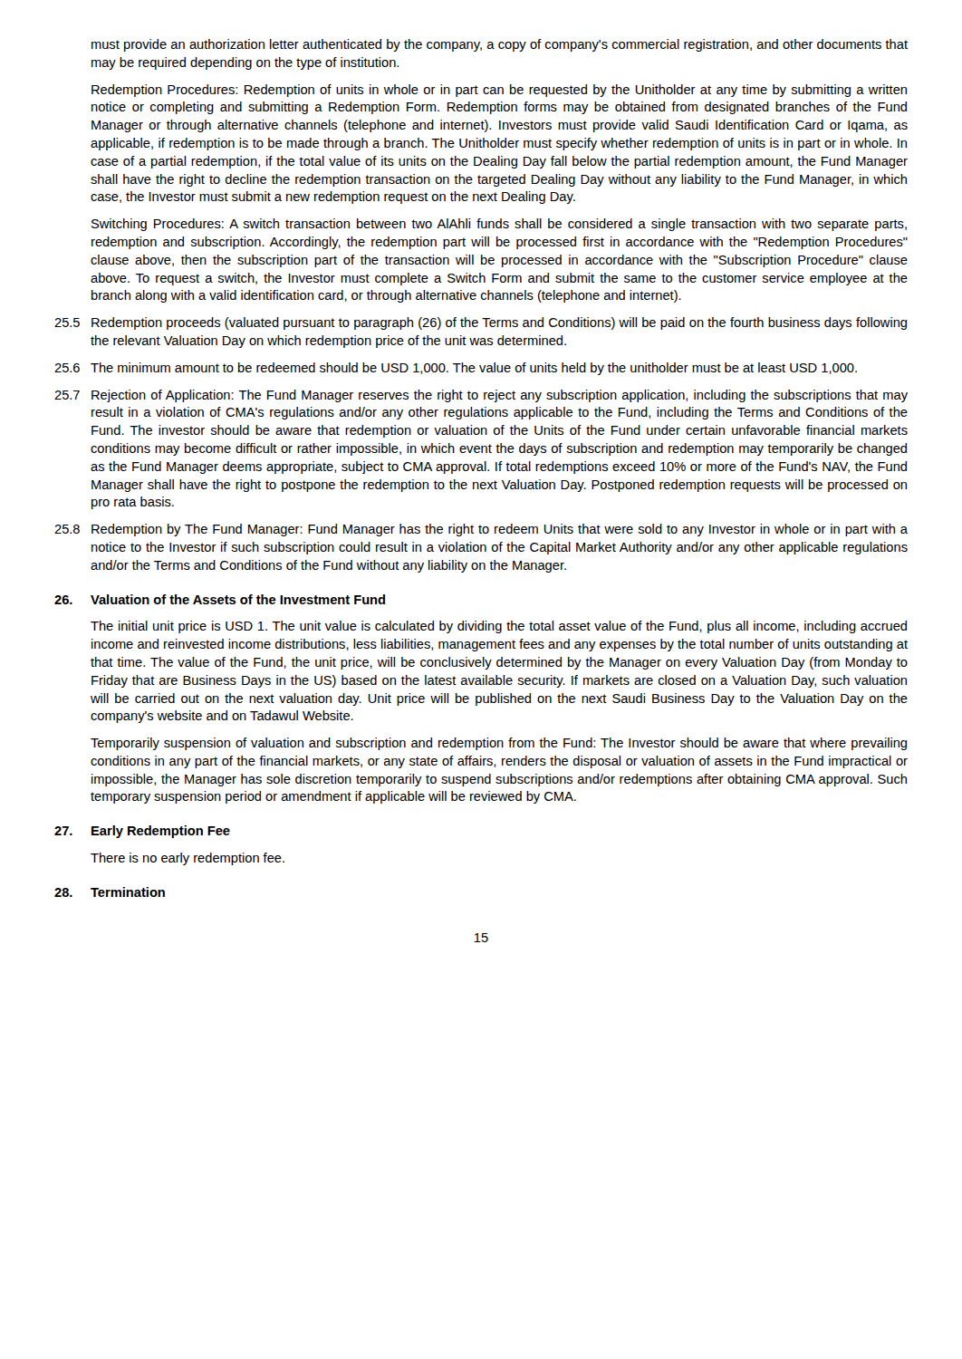must provide an authorization letter authenticated by the company, a copy of company's commercial registration, and other documents that may be required depending on the type of institution.
Redemption Procedures: Redemption of units in whole or in part can be requested by the Unitholder at any time by submitting a written notice or completing and submitting a Redemption Form. Redemption forms may be obtained from designated branches of the Fund Manager or through alternative channels (telephone and internet). Investors must provide valid Saudi Identification Card or Iqama, as applicable, if redemption is to be made through a branch. The Unitholder must specify whether redemption of units is in part or in whole. In case of a partial redemption, if the total value of its units on the Dealing Day fall below the partial redemption amount, the Fund Manager shall have the right to decline the redemption transaction on the targeted Dealing Day without any liability to the Fund Manager, in which case, the Investor must submit a new redemption request on the next Dealing Day.
Switching Procedures: A switch transaction between two AlAhli funds shall be considered a single transaction with two separate parts, redemption and subscription. Accordingly, the redemption part will be processed first in accordance with the "Redemption Procedures" clause above, then the subscription part of the transaction will be processed in accordance with the "Subscription Procedure" clause above. To request a switch, the Investor must complete a Switch Form and submit the same to the customer service employee at the branch along with a valid identification card, or through alternative channels (telephone and internet).
25.5
Redemption proceeds (valuated pursuant to paragraph (26) of the Terms and Conditions) will be paid on the fourth business days following the relevant Valuation Day on which redemption price of the unit was determined.
25.6
The minimum amount to be redeemed should be USD 1,000. The value of units held by the unitholder must be at least USD 1,000.
25.7
Rejection of Application: The Fund Manager reserves the right to reject any subscription application, including the subscriptions that may result in a violation of CMA's regulations and/or any other regulations applicable to the Fund, including the Terms and Conditions of the Fund. The investor should be aware that redemption or valuation of the Units of the Fund under certain unfavorable financial markets conditions may become difficult or rather impossible, in which event the days of subscription and redemption may temporarily be changed as the Fund Manager deems appropriate, subject to CMA approval. If total redemptions exceed 10% or more of the Fund's NAV, the Fund Manager shall have the right to postpone the redemption to the next Valuation Day. Postponed redemption requests will be processed on pro rata basis.
25.8
Redemption by The Fund Manager: Fund Manager has the right to redeem Units that were sold to any Investor in whole or in part with a notice to the Investor if such subscription could result in a violation of the Capital Market Authority and/or any other applicable regulations and/or the Terms and Conditions of the Fund without any liability on the Manager.
26.
Valuation of the Assets of the Investment Fund
The initial unit price is USD 1. The unit value is calculated by dividing the total asset value of the Fund, plus all income, including accrued income and reinvested income distributions, less liabilities, management fees and any expenses by the total number of units outstanding at that time. The value of the Fund, the unit price, will be conclusively determined by the Manager on every Valuation Day (from Monday to Friday that are Business Days in the US) based on the latest available security. If markets are closed on a Valuation Day, such valuation will be carried out on the next valuation day. Unit price will be published on the next Saudi Business Day to the Valuation Day on the company's website and on Tadawul Website.
Temporarily suspension of valuation and subscription and redemption from the Fund: The Investor should be aware that where prevailing conditions in any part of the financial markets, or any state of affairs, renders the disposal or valuation of assets in the Fund impractical or impossible, the Manager has sole discretion temporarily to suspend subscriptions and/or redemptions after obtaining CMA approval. Such temporary suspension period or amendment if applicable will be reviewed by CMA.
27.
Early Redemption Fee
There is no early redemption fee.
28.
Termination
15